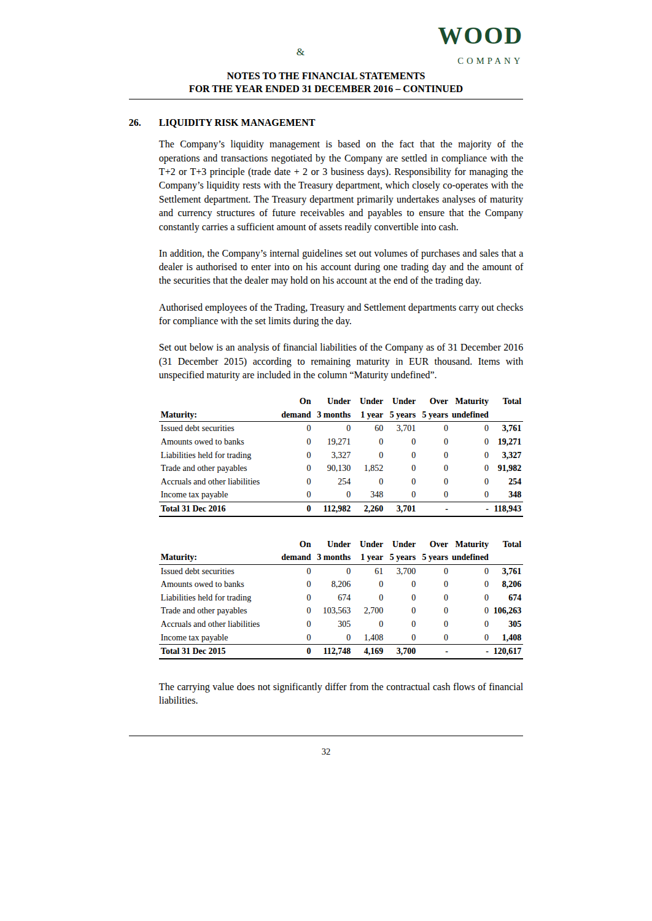WOOD
&
COMPANY
NOTES TO THE FINANCIAL STATEMENTS
FOR THE YEAR ENDED 31 DECEMBER 2016 – CONTINUED
26. Liquidity Risk Management
The Company’s liquidity management is based on the fact that the majority of the operations and transactions negotiated by the Company are settled in compliance with the T+2 or T+3 principle (trade date + 2 or 3 business days). Responsibility for managing the Company’s liquidity rests with the Treasury department, which closely co-operates with the Settlement department. The Treasury department primarily undertakes analyses of maturity and currency structures of future receivables and payables to ensure that the Company constantly carries a sufficient amount of assets readily convertible into cash.
In addition, the Company’s internal guidelines set out volumes of purchases and sales that a dealer is authorised to enter into on his account during one trading day and the amount of the securities that the dealer may hold on his account at the end of the trading day.
Authorised employees of the Trading, Treasury and Settlement departments carry out checks for compliance with the set limits during the day.
Set out below is an analysis of financial liabilities of the Company as of 31 December 2016 (31 December 2015) according to remaining maturity in EUR thousand. Items with unspecified maturity are included in the column “Maturity undefined”.
| | On | Under | Under | Under | Over | Maturity | Total |
| --- | --- | --- | --- | --- | --- | --- | --- |
| Maturity: | demand | 3 months | 1 year | 5 years | 5 years | undefined | |
| Issued debt securities | 0 | 0 | 60 | 3,701 | 0 | 0 | 3,761 |
| Amounts owed to banks | 0 | 19,271 | 0 | 0 | 0 | 0 | 19,271 |
| Liabilities held for trading | 0 | 3,327 | 0 | 0 | 0 | 0 | 3,327 |
| Trade and other payables | 0 | 90,130 | 1,852 | 0 | 0 | 0 | 91,982 |
| Accruals and other liabilities | 0 | 254 | 0 | 0 | 0 | 0 | 254 |
| Income tax payable | 0 | 0 | 348 | 0 | 0 | 0 | 348 |
| Total 31 Dec 2016 | 0 | 112,982 | 2,260 | 3,701 | - | - | 118,943 |
| | On | Under | Under | Under | Over | Maturity | Total |
| --- | --- | --- | --- | --- | --- | --- | --- |
| Maturity: | demand | 3 months | 1 year | 5 years | 5 years | undefined | |
| Issued debt securities | 0 | 0 | 61 | 3,700 | 0 | 0 | 3,761 |
| Amounts owed to banks | 0 | 8,206 | 0 | 0 | 0 | 0 | 8,206 |
| Liabilities held for trading | 0 | 674 | 0 | 0 | 0 | 0 | 674 |
| Trade and other payables | 0 | 103,563 | 2,700 | 0 | 0 | 0 | 106,263 |
| Accruals and other liabilities | 0 | 305 | 0 | 0 | 0 | 0 | 305 |
| Income tax payable | 0 | 0 | 1,408 | 0 | 0 | 0 | 1,408 |
| Total 31 Dec 2015 | 0 | 112,748 | 4,169 | 3,700 | - | - | 120,617 |
The carrying value does not significantly differ from the contractual cash flows of financial liabilities.
32